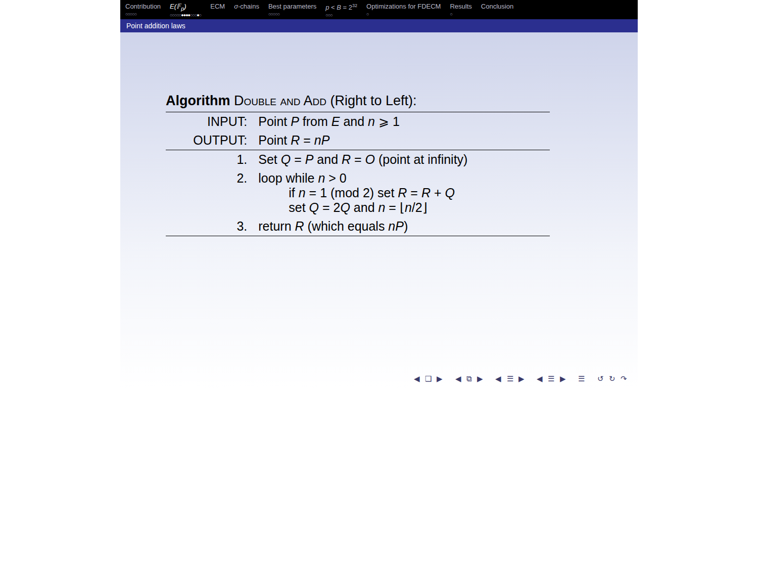Contribution○○○○○
E(𝔽p)○○○○○●●●●○○○●○
ECM
σ-chains
Best parameters○○○○○
p < B = 232○○○
Optimizations for FDECM○
Results○
Conclusion
Point addition laws
Algorithm Double and Add (Right to Left):
| INPUT: | Point P from E and n ⩾ 1 |
| OUTPUT: | Point R = nP |
| 1. | Set Q = P and R = O (point at infinity) |
| 2. | loop while n > 0 if n = 1 (mod 2) set R = R + Q set Q = 2 Q and n = ⌊ n /2⌋ |
| 3. | return R (which equals nP ) |
◀ ❑ ▶ ◀ ⧉ ▶ ◀ ☰ ▶ ◀ ☰ ▶ ☰ ↺ ↻ ↷